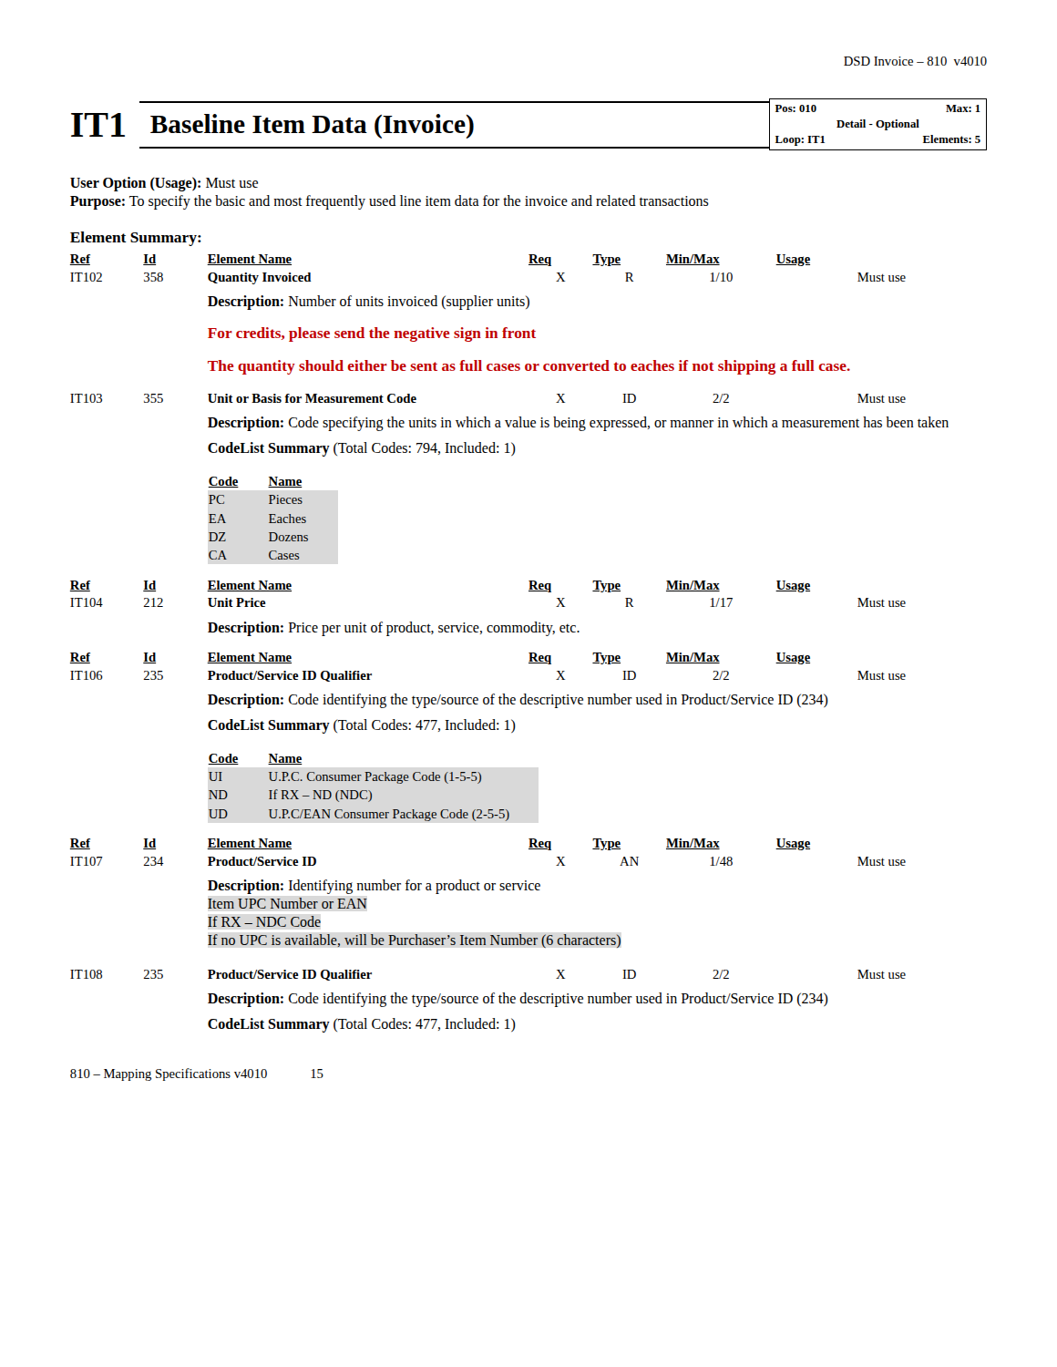DSD Invoice – 810 v4010
IT1
Baseline Item Data (Invoice)
Pos: 010 Max: 1
Detail - Optional
Loop: IT1 Elements: 5
User Option (Usage): Must use
Purpose: To specify the basic and most frequently used line item data for the invoice and related transactions
Element Summary:
| Ref | Id | Element Name | Req | Type | Min/Max | Usage |
| --- | --- | --- | --- | --- | --- | --- |
| IT102 | 358 | Quantity Invoiced | X | R | 1/10 | Must use |
Description: Number of units invoiced (supplier units)
For credits, please send the negative sign in front
The quantity should either be sent as full cases or converted to eaches if not shipping a full case.
| IT103 | 355 | Unit or Basis for Measurement Code | X | ID | 2/2 | Must use |
Description: Code specifying the units in which a value is being expressed, or manner in which a measurement has been taken
CodeList Summary (Total Codes: 794, Included: 1)
| Code | Name |
| --- | --- |
| PC | Pieces |
| EA | Eaches |
| DZ | Dozens |
| CA | Cases |
| Ref | Id | Element Name | Req | Type | Min/Max | Usage |
| --- | --- | --- | --- | --- | --- | --- |
| IT104 | 212 | Unit Price | X | R | 1/17 | Must use |
Description: Price per unit of product, service, commodity, etc.
| Ref | Id | Element Name | Req | Type | Min/Max | Usage |
| --- | --- | --- | --- | --- | --- | --- |
| IT106 | 235 | Product/Service ID Qualifier | X | ID | 2/2 | Must use |
Description: Code identifying the type/source of the descriptive number used in Product/Service ID (234)
CodeList Summary (Total Codes: 477, Included: 1)
| Code | Name |
| --- | --- |
| UI | U.P.C. Consumer Package Code (1-5-5) |
| ND | If RX – ND (NDC) |
| UD | U.P.C/EAN Consumer Package Code (2-5-5) |
| Ref | Id | Element Name | Req | Type | Min/Max | Usage |
| --- | --- | --- | --- | --- | --- | --- |
| IT107 | 234 | Product/Service ID | X | AN | 1/48 | Must use |
Description: Identifying number for a product or service
Item UPC Number or EAN
If RX – NDC Code
If no UPC is available, will be Purchaser’s Item Number (6 characters)
| IT108 | 235 | Product/Service ID Qualifier | X | ID | 2/2 | Must use |
Description: Code identifying the type/source of the descriptive number used in Product/Service ID (234)
CodeList Summary (Total Codes: 477, Included: 1)
810 – Mapping Specifications v4010 15